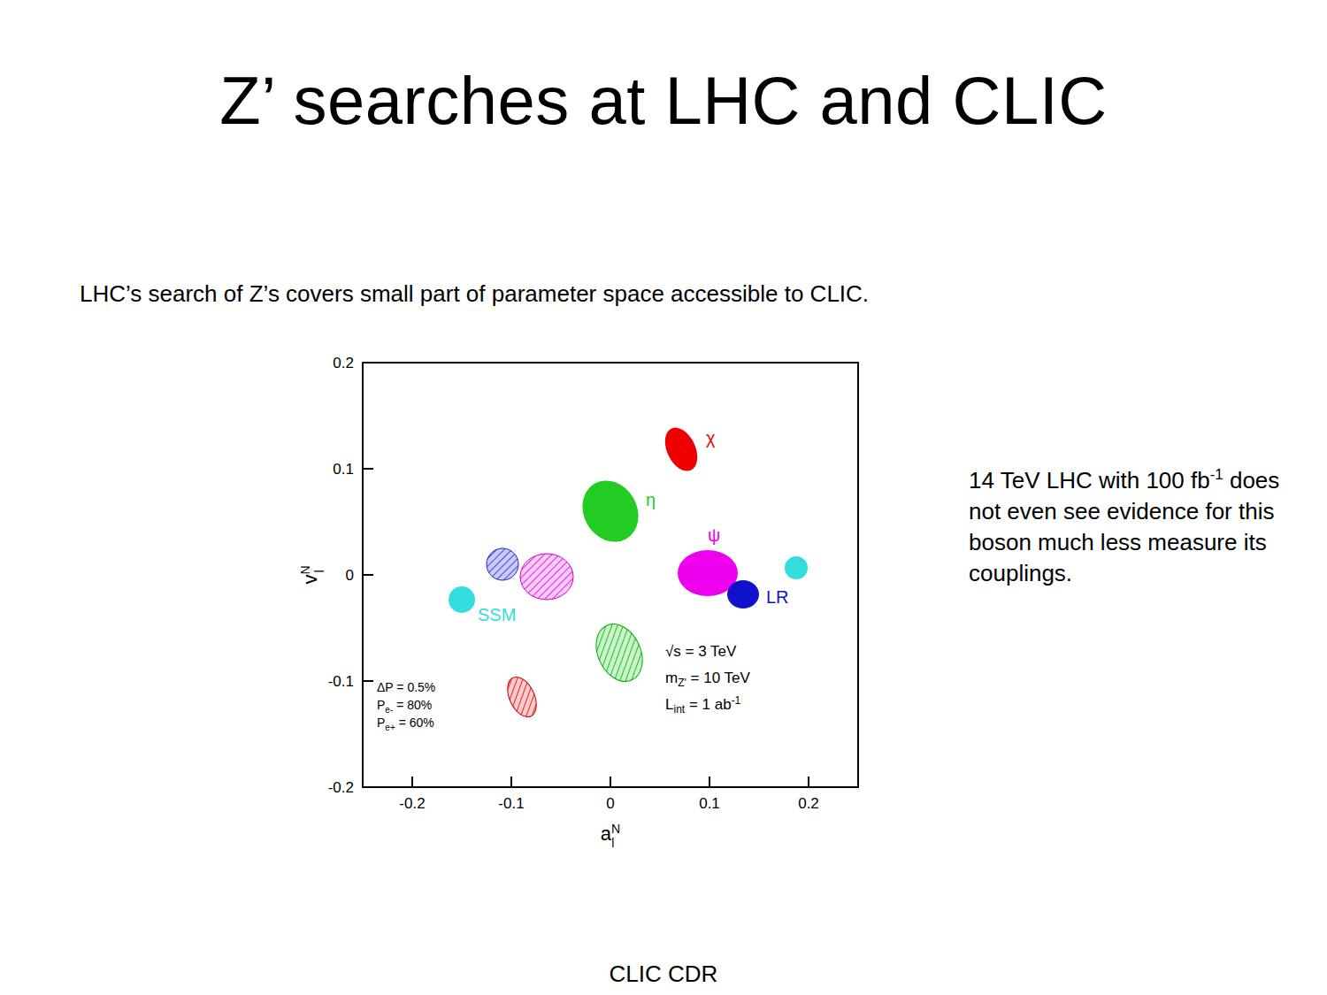Z’ searches at LHC and CLIC
LHC’s search of Z’s covers small part of parameter space accessible to CLIC.
0.2 0.1 0 -0.1 -0.2 -0.2 -0.1 0 0.1 0.2 aNl vNl χ η ψ LR SSM ΔP = 0.5% Pe- = 80% Pe+ = 60% √s = 3 TeV mZ' = 10 TeV Lint = 1 ab-1
14 TeV LHC with 100 fb-1 does not even see evidence for this boson much less measure its couplings.
CLIC CDR